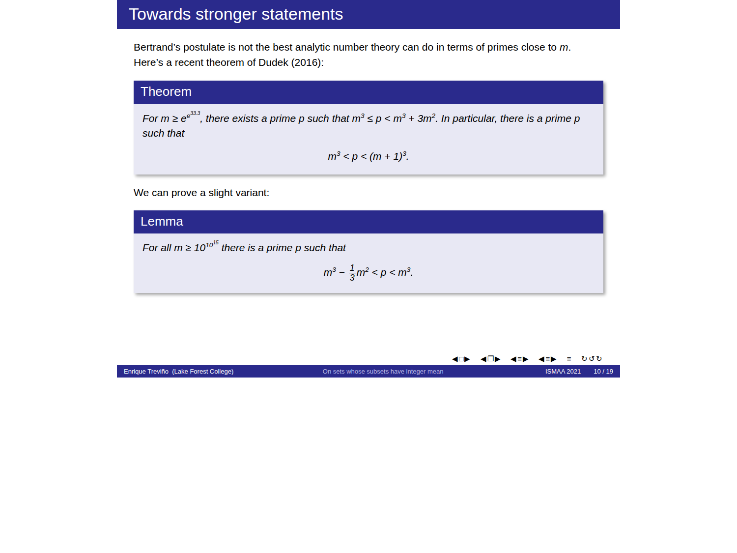Towards stronger statements
Bertrand’s postulate is not the best analytic number theory can do in terms of primes close to m. Here’s a recent theorem of Dudek (2016):
Theorem
For m ≥ ee33.3, there exists a prime p such that m3 ≤ p < m3 + 3m2. In particular, there is a prime p such that
m3 < p < (m + 1)3.
We can prove a slight variant:
Lemma
For all m ≥ 101015 there is a prime p such that
m3 − 13m2 < p < m3.
◀□▶ ◀❐▶ ◀≡▶ ◀≡▶ ≡ ↻↺↻
Enrique Treviño (Lake Forest College)
On sets whose subsets have integer mean
ISMAA 202110 / 19